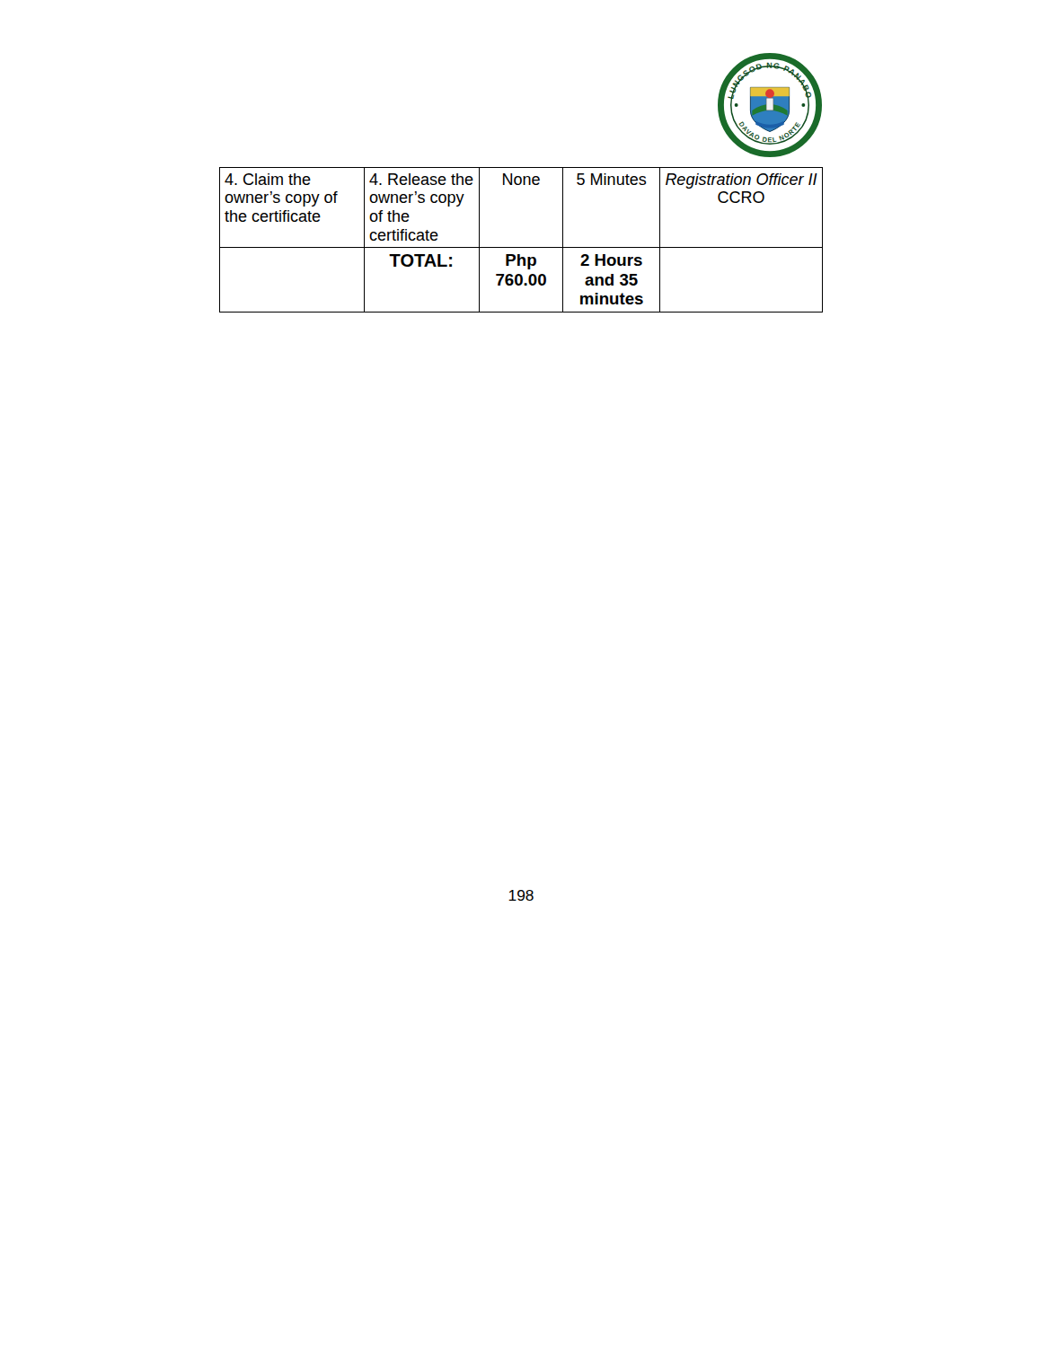Lungsod ng Panabo, Davao del Norte seal LUNGSOD NG PANABO DAVAO DEL NORTE
| 4. Claim the owner’s copy of the certificate | 4. Release the owner’s copy of the certificate | None | 5 Minutes | Registration Officer II CCRO |
| | TOTAL: | Php 760.00 | 2 Hours and 35 minutes | |
198